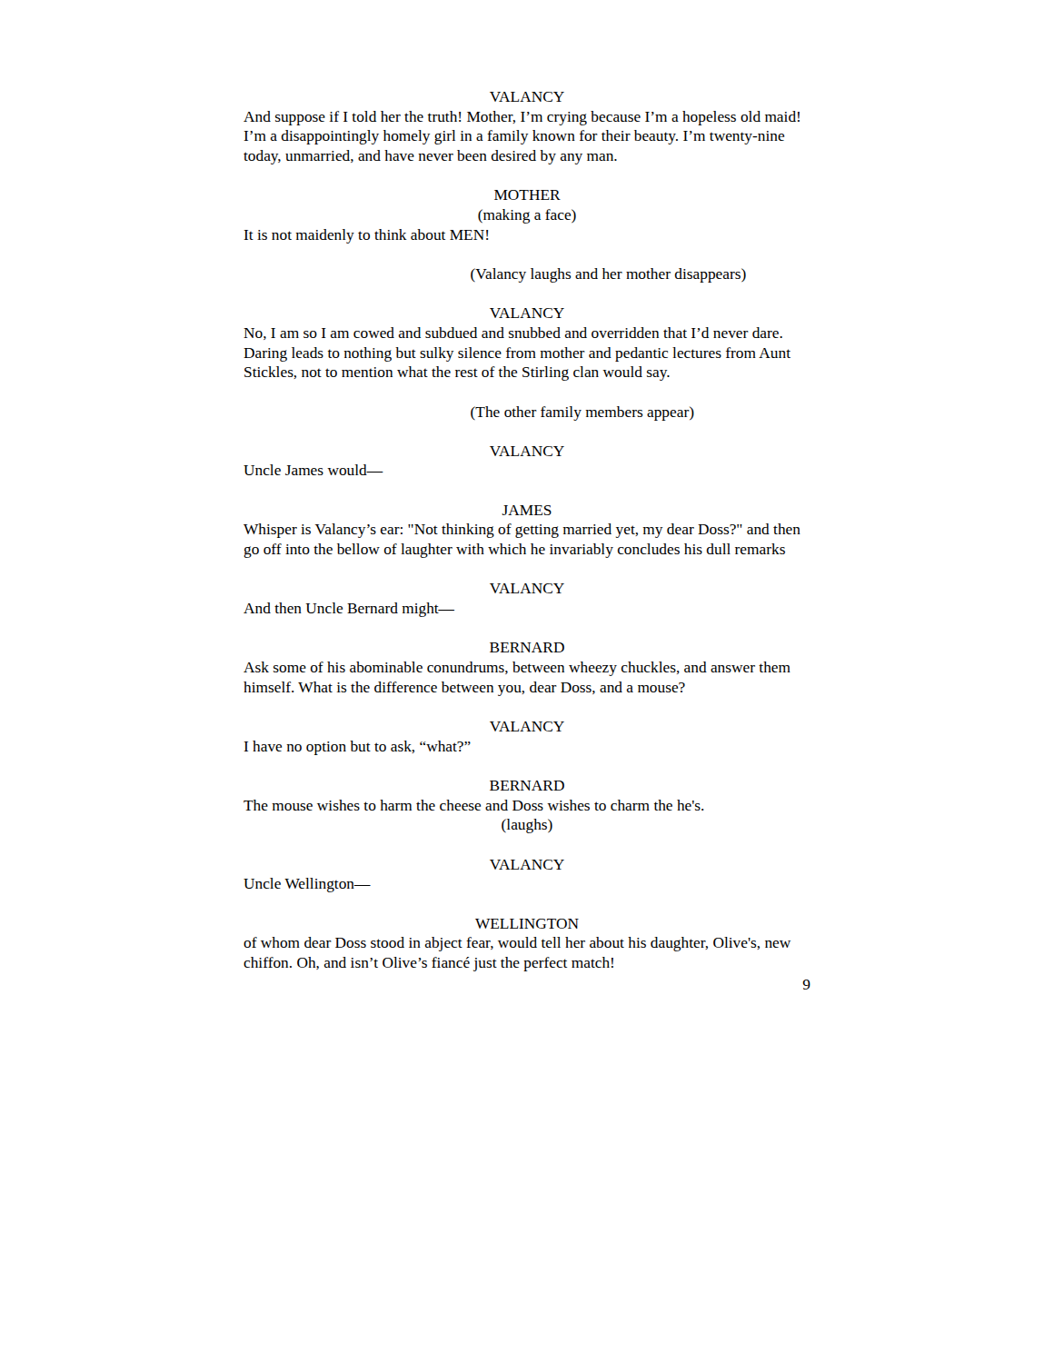VALANCY
And suppose if I told her the truth! Mother, I’m crying because I’m a hopeless old maid! I’m a disappointingly homely girl in a family known for their beauty. I’m twenty-nine today, unmarried, and have never been desired by any man.
MOTHER
(making a face)
It is not maidenly to think about MEN!
(Valancy laughs and her mother disappears)
VALANCY
No, I am so I am cowed and subdued and snubbed and overridden that I’d never dare. Daring leads to nothing but sulky silence from mother and pedantic lectures from Aunt Stickles, not to mention what the rest of the Stirling clan would say.
(The other family members appear)
VALANCY
Uncle James would—
JAMES
Whisper is Valancy’s ear: "Not thinking of getting married yet, my dear Doss?" and then go off into the bellow of laughter with which he invariably concludes his dull remarks
VALANCY
And then Uncle Bernard might—
BERNARD
Ask some of his abominable conundrums, between wheezy chuckles, and answer them himself. What is the difference between you, dear Doss, and a mouse?
VALANCY
I have no option but to ask, “what?”
BERNARD
The mouse wishes to harm the cheese and Doss wishes to charm the he's.
(laughs)
VALANCY
Uncle Wellington—
WELLINGTON
of whom dear Doss stood in abject fear, would tell her about his daughter, Olive's, new chiffon. Oh, and isn’t Olive’s fiancé just the perfect match!
9